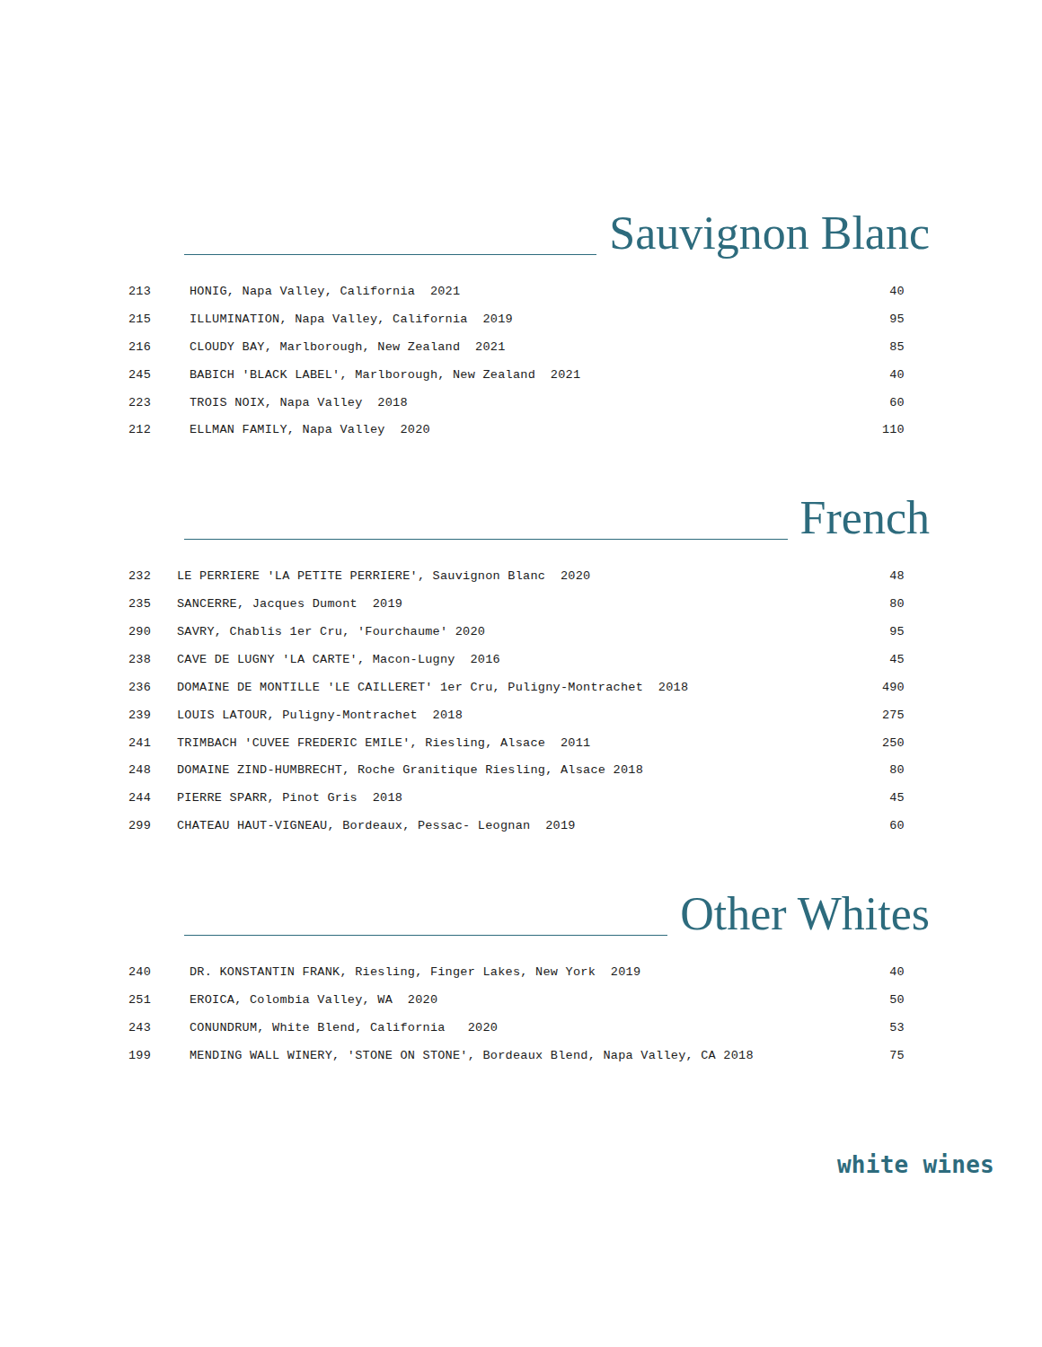Sauvignon Blanc
| 213 | HONIG, Napa Valley, California 2021 | 40 |
| 215 | ILLUMINATION, Napa Valley, California 2019 | 95 |
| 216 | CLOUDY BAY, Marlborough, New Zealand 2021 | 85 |
| 245 | BABICH 'BLACK LABEL', Marlborough, New Zealand 2021 | 40 |
| 223 | TROIS NOIX, Napa Valley 2018 | 60 |
| 212 | ELLMAN FAMILY, Napa Valley 2020 | 110 |
French
| 232 | LE PERRIERE 'LA PETITE PERRIERE', Sauvignon Blanc 2020 | 48 |
| 235 | SANCERRE, Jacques Dumont 2019 | 80 |
| 290 | SAVRY, Chablis 1er Cru, 'Fourchaume' 2020 | 95 |
| 238 | CAVE DE LUGNY 'LA CARTE', Macon-Lugny 2016 | 45 |
| 236 | DOMAINE DE MONTILLE 'LE CAILLERET' 1er Cru, Puligny-Montrachet 2018 | 490 |
| 239 | LOUIS LATOUR, Puligny-Montrachet 2018 | 275 |
| 241 | TRIMBACH 'CUVEE FREDERIC EMILE', Riesling, Alsace 2011 | 250 |
| 248 | DOMAINE ZIND-HUMBRECHT, Roche Granitique Riesling, Alsace 2018 | 80 |
| 244 | PIERRE SPARR, Pinot Gris 2018 | 45 |
| 299 | CHATEAU HAUT-VIGNEAU, Bordeaux, Pessac- Leognan 2019 | 60 |
Other Whites
| 240 | DR. KONSTANTIN FRANK, Riesling, Finger Lakes, New York 2019 | 40 |
| 251 | EROICA, Colombia Valley, WA 2020 | 50 |
| 243 | CONUNDRUM, White Blend, California 2020 | 53 |
| 199 | MENDING WALL WINERY, 'STONE ON STONE', Bordeaux Blend, Napa Valley, CA 2018 | 75 |
white wines